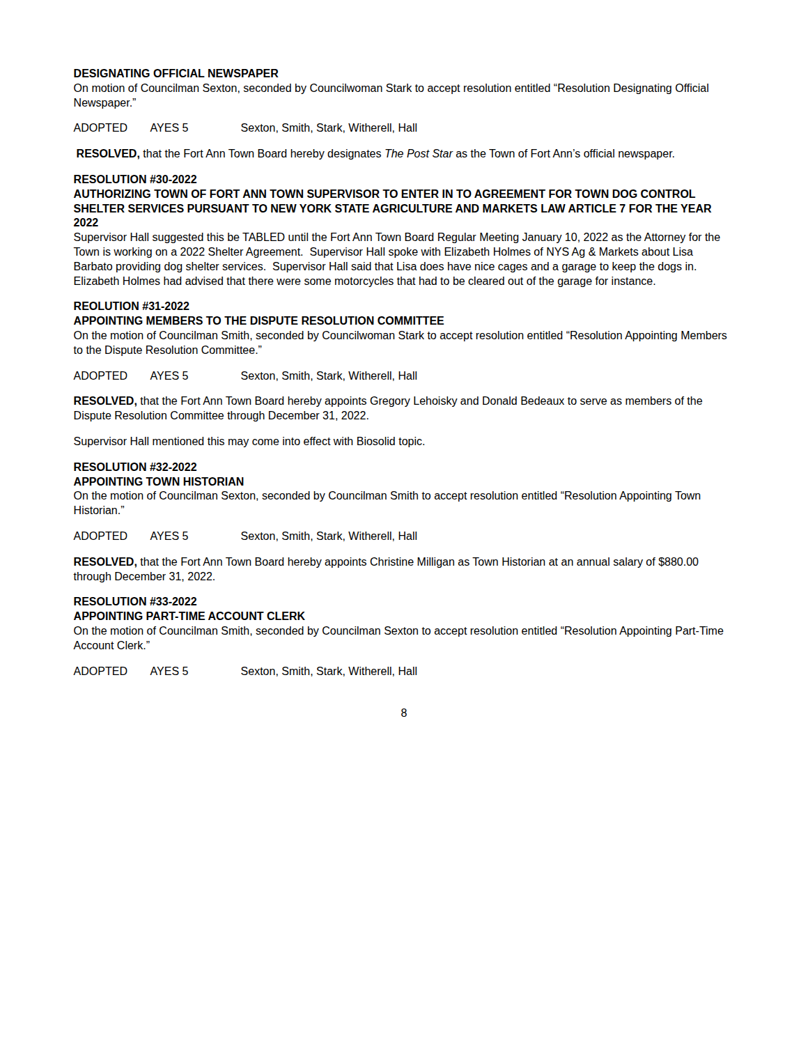DESIGNATING OFFICIAL NEWSPAPER
On motion of Councilman Sexton, seconded by Councilwoman Stark to accept resolution entitled “Resolution Designating Official Newspaper.”
ADOPTED AYES 5 Sexton, Smith, Stark, Witherell, Hall
RESOLVED, that the Fort Ann Town Board hereby designates The Post Star as the Town of Fort Ann’s official newspaper.
RESOLUTION #30-2022
AUTHORIZING TOWN OF FORT ANN TOWN SUPERVISOR TO ENTER IN TO AGREEMENT FOR TOWN DOG CONTROL SHELTER SERVICES PURSUANT TO NEW YORK STATE AGRICULTURE AND MARKETS LAW ARTICLE 7 FOR THE YEAR 2022
Supervisor Hall suggested this be TABLED until the Fort Ann Town Board Regular Meeting January 10, 2022 as the Attorney for the Town is working on a 2022 Shelter Agreement. Supervisor Hall spoke with Elizabeth Holmes of NYS Ag & Markets about Lisa Barbato providing dog shelter services. Supervisor Hall said that Lisa does have nice cages and a garage to keep the dogs in. Elizabeth Holmes had advised that there were some motorcycles that had to be cleared out of the garage for instance.
REOLUTION #31-2022
APPOINTING MEMBERS TO THE DISPUTE RESOLUTION COMMITTEE
On the motion of Councilman Smith, seconded by Councilwoman Stark to accept resolution entitled “Resolution Appointing Members to the Dispute Resolution Committee.”
ADOPTED AYES 5 Sexton, Smith, Stark, Witherell, Hall
RESOLVED, that the Fort Ann Town Board hereby appoints Gregory Lehoisky and Donald Bedeaux to serve as members of the Dispute Resolution Committee through December 31, 2022.
Supervisor Hall mentioned this may come into effect with Biosolid topic.
RESOLUTION #32-2022
APPOINTING TOWN HISTORIAN
On the motion of Councilman Sexton, seconded by Councilman Smith to accept resolution entitled “Resolution Appointing Town Historian.”
ADOPTED AYES 5 Sexton, Smith, Stark, Witherell, Hall
RESOLVED, that the Fort Ann Town Board hereby appoints Christine Milligan as Town Historian at an annual salary of $880.00 through December 31, 2022.
RESOLUTION #33-2022
APPOINTING PART-TIME ACCOUNT CLERK
On the motion of Councilman Smith, seconded by Councilman Sexton to accept resolution entitled “Resolution Appointing Part-Time Account Clerk.”
ADOPTED AYES 5 Sexton, Smith, Stark, Witherell, Hall
8